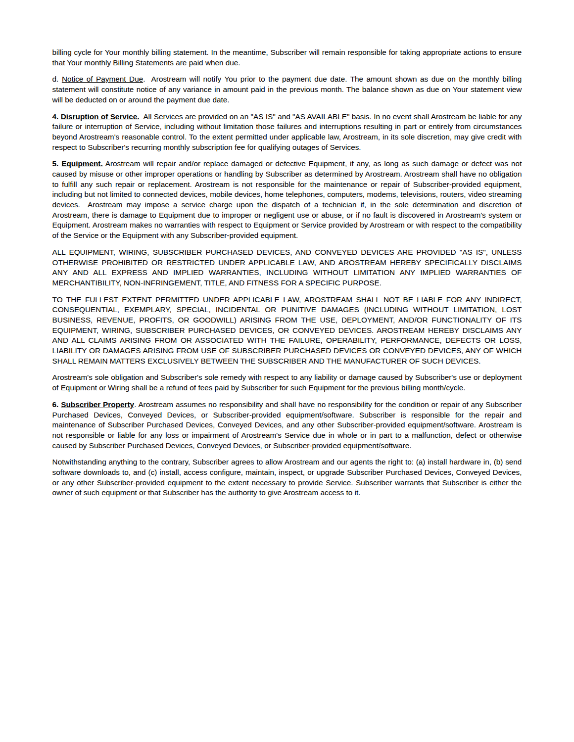billing cycle for Your monthly billing statement. In the meantime, Subscriber will remain responsible for taking appropriate actions to ensure that Your monthly Billing Statements are paid when due.
d. Notice of Payment Due. Arostream will notify You prior to the payment due date. The amount shown as due on the monthly billing statement will constitute notice of any variance in amount paid in the previous month. The balance shown as due on Your statement view will be deducted on or around the payment due date.
4. Disruption of Service. All Services are provided on an "AS IS" and "AS AVAILABLE" basis. In no event shall Arostream be liable for any failure or interruption of Service, including without limitation those failures and interruptions resulting in part or entirely from circumstances beyond Arostream's reasonable control. To the extent permitted under applicable law, Arostream, in its sole discretion, may give credit with respect to Subscriber's recurring monthly subscription fee for qualifying outages of Services.
5. Equipment. Arostream will repair and/or replace damaged or defective Equipment, if any, as long as such damage or defect was not caused by misuse or other improper operations or handling by Subscriber as determined by Arostream. Arostream shall have no obligation to fulfill any such repair or replacement. Arostream is not responsible for the maintenance or repair of Subscriber-provided equipment, including but not limited to connected devices, mobile devices, home telephones, computers, modems, televisions, routers, video streaming devices. Arostream may impose a service charge upon the dispatch of a technician if, in the sole determination and discretion of Arostream, there is damage to Equipment due to improper or negligent use or abuse, or if no fault is discovered in Arostream's system or Equipment. Arostream makes no warranties with respect to Equipment or Service provided by Arostream or with respect to the compatibility of the Service or the Equipment with any Subscriber-provided equipment.
ALL EQUIPMENT, WIRING, SUBSCRIBER PURCHASED DEVICES, AND CONVEYED DEVICES ARE PROVIDED "AS IS", UNLESS OTHERWISE PROHIBITED OR RESTRICTED UNDER APPLICABLE LAW, AND AROSTREAM HEREBY SPECIFICALLY DISCLAIMS ANY AND ALL EXPRESS AND IMPLIED WARRANTIES, INCLUDING WITHOUT LIMITATION ANY IMPLIED WARRANTIES OF MERCHANTIBILITY, NON-INFRINGEMENT, TITLE, AND FITNESS FOR A SPECIFIC PURPOSE.
TO THE FULLEST EXTENT PERMITTED UNDER APPLICABLE LAW, AROSTREAM SHALL NOT BE LIABLE FOR ANY INDIRECT, CONSEQUENTIAL, EXEMPLARY, SPECIAL, INCIDENTAL OR PUNITIVE DAMAGES (INCLUDING WITHOUT LIMITATION, LOST BUSINESS, REVENUE, PROFITS, OR GOODWILL) ARISING FROM THE USE, DEPLOYMENT, AND/OR FUNCTIONALITY OF ITS EQUIPMENT, WIRING, SUBSCRIBER PURCHASED DEVICES, OR CONVEYED DEVICES. AROSTREAM HEREBY DISCLAIMS ANY AND ALL CLAIMS ARISING FROM OR ASSOCIATED WITH THE FAILURE, OPERABILITY, PERFORMANCE, DEFECTS OR LOSS, LIABILITY OR DAMAGES ARISING FROM USE OF SUBSCRIBER PURCHASED DEVICES OR CONVEYED DEVICES, ANY OF WHICH SHALL REMAIN MATTERS EXCLUSIVELY BETWEEN THE SUBSCRIBER AND THE MANUFACTURER OF SUCH DEVICES.
Arostream's sole obligation and Subscriber's sole remedy with respect to any liability or damage caused by Subscriber's use or deployment of Equipment or Wiring shall be a refund of fees paid by Subscriber for such Equipment for the previous billing month/cycle.
6. Subscriber Property. Arostream assumes no responsibility and shall have no responsibility for the condition or repair of any Subscriber Purchased Devices, Conveyed Devices, or Subscriber-provided equipment/software. Subscriber is responsible for the repair and maintenance of Subscriber Purchased Devices, Conveyed Devices, and any other Subscriber-provided equipment/software. Arostream is not responsible or liable for any loss or impairment of Arostream's Service due in whole or in part to a malfunction, defect or otherwise caused by Subscriber Purchased Devices, Conveyed Devices, or Subscriber-provided equipment/software.
Notwithstanding anything to the contrary, Subscriber agrees to allow Arostream and our agents the right to: (a) install hardware in, (b) send software downloads to, and (c) install, access configure, maintain, inspect, or upgrade Subscriber Purchased Devices, Conveyed Devices, or any other Subscriber-provided equipment to the extent necessary to provide Service. Subscriber warrants that Subscriber is either the owner of such equipment or that Subscriber has the authority to give Arostream access to it.